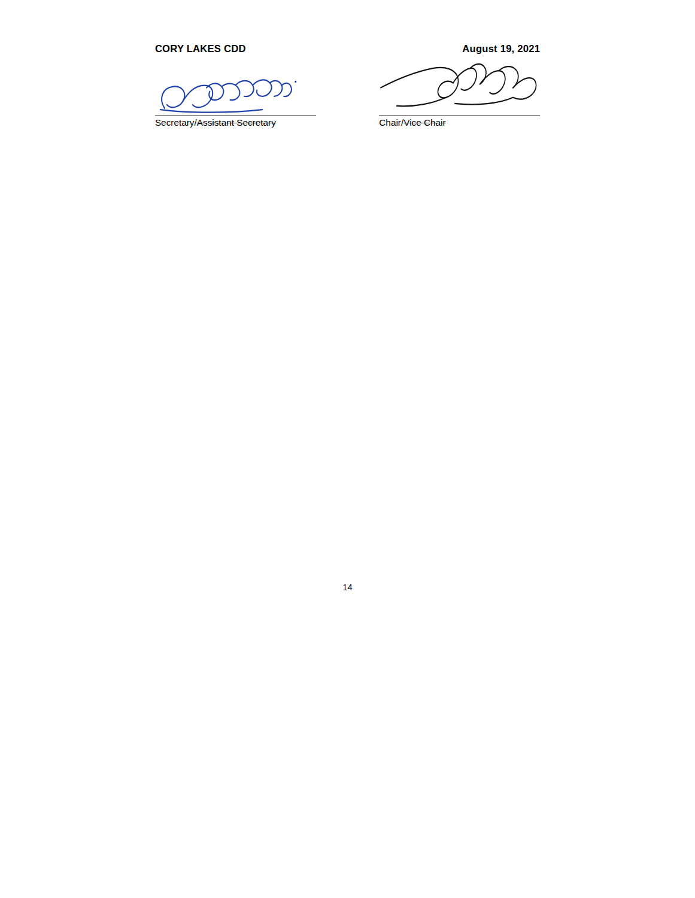CORY LAKES CDD
August 19, 2021
Secretary/Assistant Secretary
Chair/Vice Chair
14